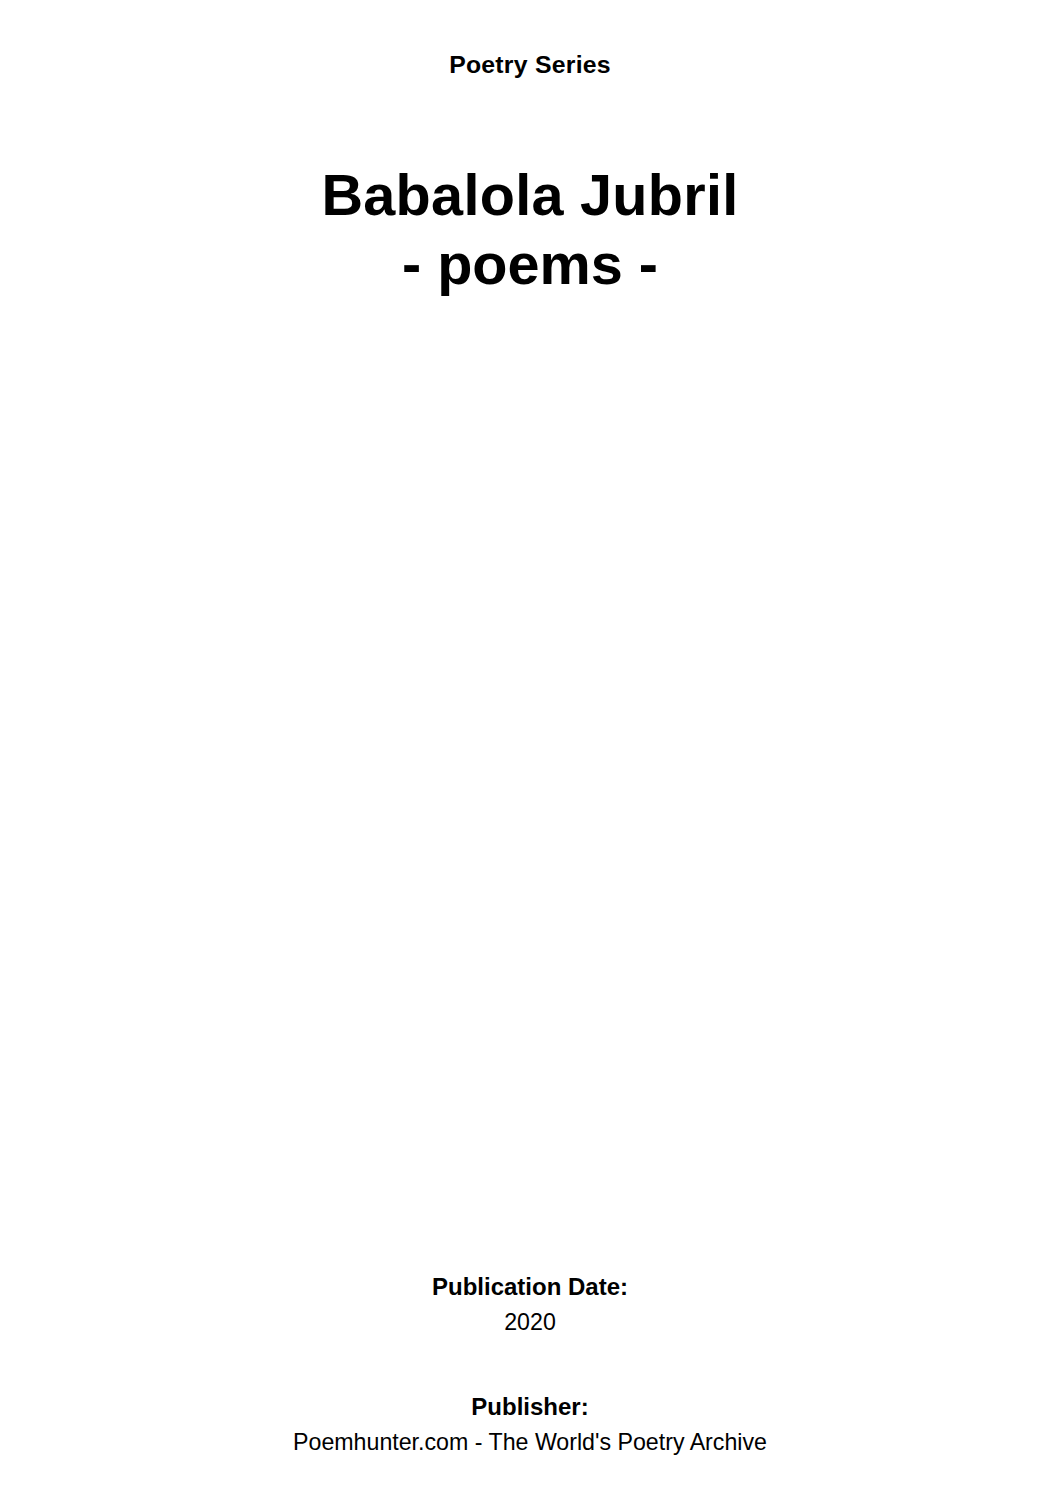Poetry Series
Babalola Jubril
- poems -
Publication Date: 2020
Publisher: Poemhunter.com - The World's Poetry Archive